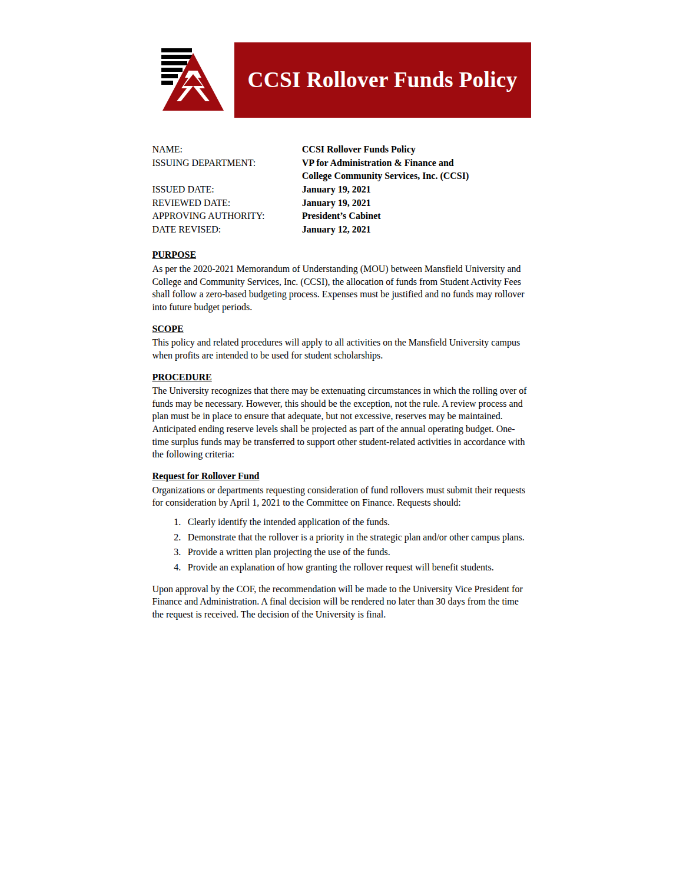CCSI Rollover Funds Policy
| NAME: | CCSI Rollover Funds Policy |
| ISSUING DEPARTMENT: | VP for Administration & Finance and |
| | College Community Services, Inc. (CCSI) |
| ISSUED DATE: | January 19, 2021 |
| REVIEWED DATE: | January 19, 2021 |
| APPROVING AUTHORITY: | President’s Cabinet |
| DATE REVISED: | January 12, 2021 |
PURPOSE
As per the 2020-2021 Memorandum of Understanding (MOU) between Mansfield University and College and Community Services, Inc. (CCSI), the allocation of funds from Student Activity Fees shall follow a zero-based budgeting process. Expenses must be justified and no funds may rollover into future budget periods.
SCOPE
This policy and related procedures will apply to all activities on the Mansfield University campus when profits are intended to be used for student scholarships.
PROCEDURE
The University recognizes that there may be extenuating circumstances in which the rolling over of funds may be necessary. However, this should be the exception, not the rule. A review process and plan must be in place to ensure that adequate, but not excessive, reserves may be maintained. Anticipated ending reserve levels shall be projected as part of the annual operating budget. One-time surplus funds may be transferred to support other student-related activities in accordance with the following criteria:
Request for Rollover Fund
Organizations or departments requesting consideration of fund rollovers must submit their requests for consideration by April 1, 2021 to the Committee on Finance. Requests should:
Clearly identify the intended application of the funds.
Demonstrate that the rollover is a priority in the strategic plan and/or other campus plans.
Provide a written plan projecting the use of the funds.
Provide an explanation of how granting the rollover request will benefit students.
Upon approval by the COF, the recommendation will be made to the University Vice President for Finance and Administration. A final decision will be rendered no later than 30 days from the time the request is received. The decision of the University is final.